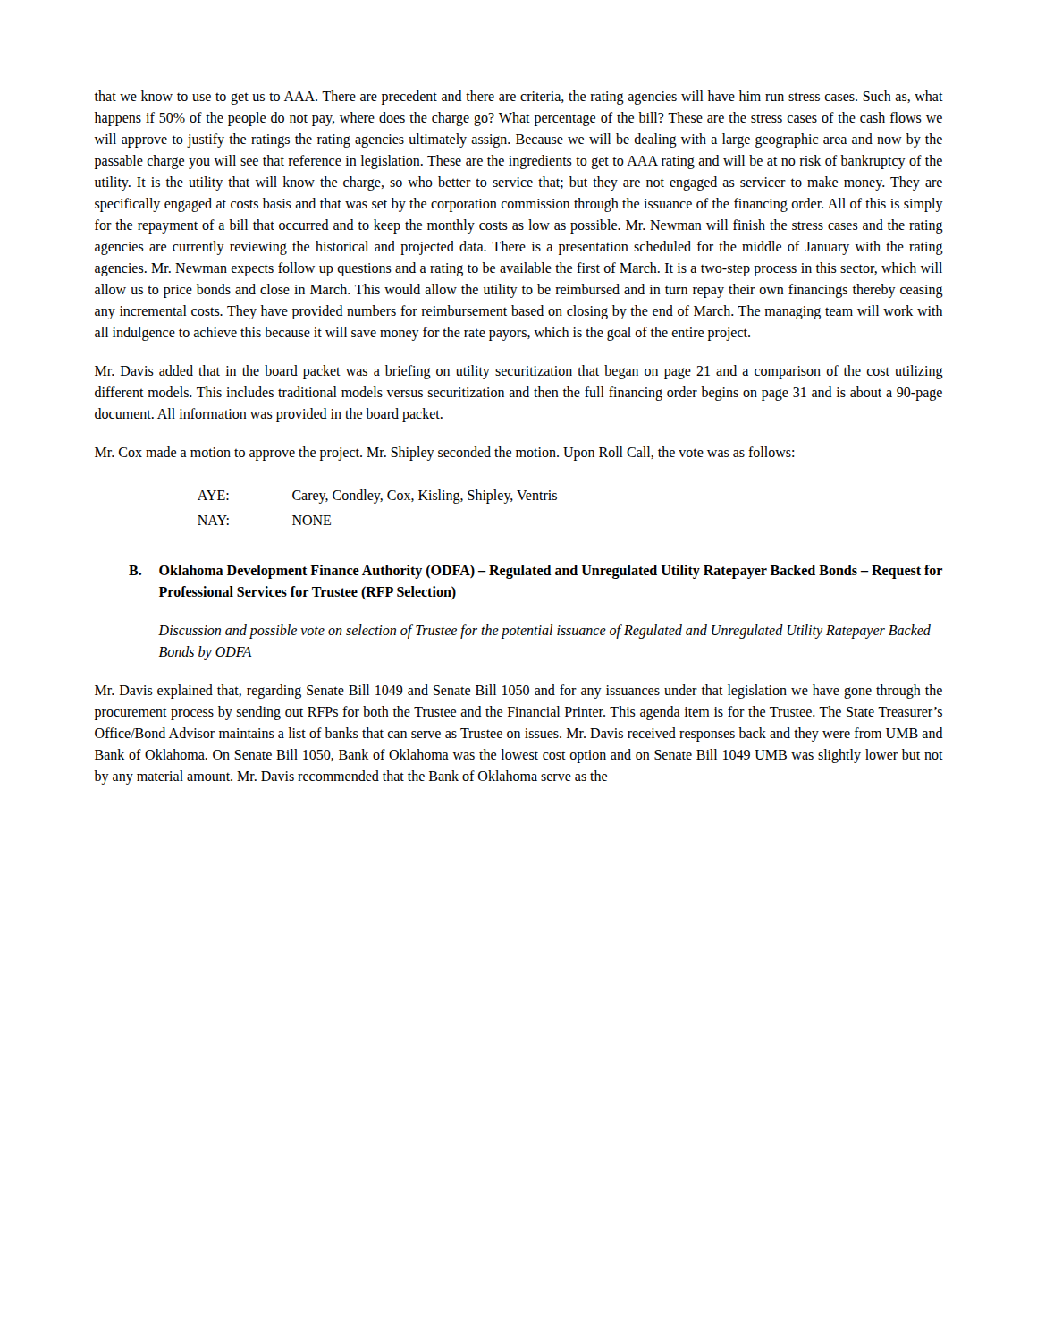that we know to use to get us to AAA. There are precedent and there are criteria, the rating agencies will have him run stress cases. Such as, what happens if 50% of the people do not pay, where does the charge go? What percentage of the bill? These are the stress cases of the cash flows we will approve to justify the ratings the rating agencies ultimately assign. Because we will be dealing with a large geographic area and now by the passable charge you will see that reference in legislation. These are the ingredients to get to AAA rating and will be at no risk of bankruptcy of the utility. It is the utility that will know the charge, so who better to service that; but they are not engaged as servicer to make money. They are specifically engaged at costs basis and that was set by the corporation commission through the issuance of the financing order. All of this is simply for the repayment of a bill that occurred and to keep the monthly costs as low as possible. Mr. Newman will finish the stress cases and the rating agencies are currently reviewing the historical and projected data. There is a presentation scheduled for the middle of January with the rating agencies. Mr. Newman expects follow up questions and a rating to be available the first of March. It is a two-step process in this sector, which will allow us to price bonds and close in March. This would allow the utility to be reimbursed and in turn repay their own financings thereby ceasing any incremental costs. They have provided numbers for reimbursement based on closing by the end of March. The managing team will work with all indulgence to achieve this because it will save money for the rate payors, which is the goal of the entire project.
Mr. Davis added that in the board packet was a briefing on utility securitization that began on page 21 and a comparison of the cost utilizing different models. This includes traditional models versus securitization and then the full financing order begins on page 31 and is about a 90-page document. All information was provided in the board packet.
Mr. Cox made a motion to approve the project. Mr. Shipley seconded the motion. Upon Roll Call, the vote was as follows:
AYE: Carey, Condley, Cox, Kisling, Shipley, Ventris
NAY: NONE
B. Oklahoma Development Finance Authority (ODFA) – Regulated and Unregulated Utility Ratepayer Backed Bonds – Request for Professional Services for Trustee (RFP Selection)
Discussion and possible vote on selection of Trustee for the potential issuance of Regulated and Unregulated Utility Ratepayer Backed Bonds by ODFA
Mr. Davis explained that, regarding Senate Bill 1049 and Senate Bill 1050 and for any issuances under that legislation we have gone through the procurement process by sending out RFPs for both the Trustee and the Financial Printer. This agenda item is for the Trustee. The State Treasurer’s Office/Bond Advisor maintains a list of banks that can serve as Trustee on issues. Mr. Davis received responses back and they were from UMB and Bank of Oklahoma. On Senate Bill 1050, Bank of Oklahoma was the lowest cost option and on Senate Bill 1049 UMB was slightly lower but not by any material amount. Mr. Davis recommended that the Bank of Oklahoma serve as the